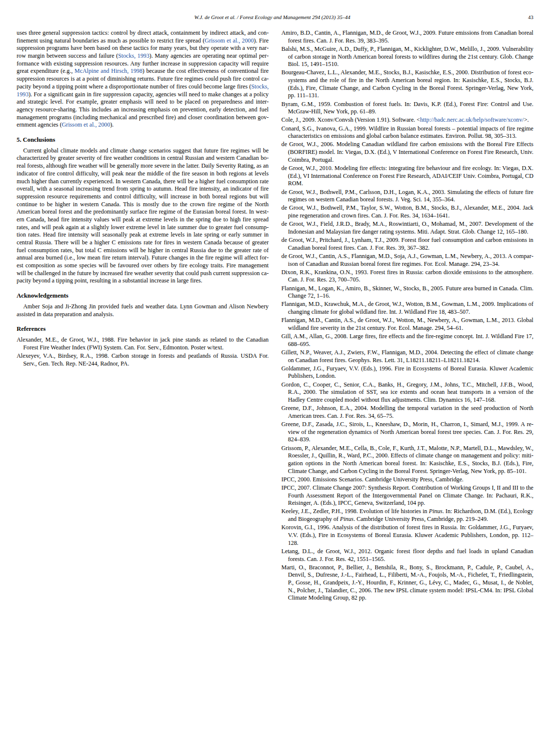W.J. de Groot et al. / Forest Ecology and Management 294 (2013) 35–44
43
uses three general suppression tactics: control by direct attack, containment by indirect attack, and confinement using natural boundaries as much as possible to restrict fire spread (Grissom et al., 2000). Fire suppression programs have been based on these tactics for many years, but they operate with a very narrow margin between success and failure (Stocks, 1993). Many agencies are operating near optimal performance with existing suppression resources. Any further increase in suppression capacity will require great expenditure (e.g., McAlpine and Hirsch, 1998) because the cost effectiveness of conventional fire suppression resources is at a point of diminishing returns. Future fire regimes could push fire control capacity beyond a tipping point where a disproportionate number of fires could become large fires (Stocks, 1993). For a significant gain in fire suppression capacity, agencies will need to make changes at a policy and strategic level. For example, greater emphasis will need to be placed on preparedness and inter-agency resource-sharing. This includes an increasing emphasis on prevention, early detection, and fuel management programs (including mechanical and prescribed fire) and closer coordination between government agencies (Grissom et al., 2000).
5. Conclusions
Current global climate models and climate change scenarios suggest that future fire regimes will be characterized by greater severity of fire weather conditions in central Russian and western Canadian boreal forests, although fire weather will be generally more severe in the latter. Daily Severity Rating, as an indicator of fire control difficulty, will peak near the middle of the fire season in both regions at levels much higher than currently experienced. In western Canada, there will be a higher fuel consumption rate overall, with a seasonal increasing trend from spring to autumn. Head fire intensity, an indicator of fire suppression resource requirements and control difficulty, will increase in both boreal regions but will continue to be higher in western Canada. This is mostly due to the crown fire regime of the North American boreal forest and the predominantly surface fire regime of the Eurasian boreal forest. In western Canada, head fire intensity values will peak at extreme levels in the spring due to high fire spread rates, and will peak again at a slightly lower extreme level in late summer due to greater fuel consumption rates. Head fire intensity will seasonally peak at extreme levels in late spring or early summer in central Russia. There will be a higher C emissions rate for fires in western Canada because of greater fuel consumption rates, but total C emissions will be higher in central Russia due to the greater rate of annual area burned (i.e., low mean fire return interval). Future changes in the fire regime will affect forest composition as some species will be favoured over others by fire ecology traits. Fire management will be challenged in the future by increased fire weather severity that could push current suppression capacity beyond a tipping point, resulting in a substantial increase in large fires.
Acknowledgements
Amber Soja and Ji-Zhong Jin provided fuels and weather data. Lynn Gowman and Alison Newbery assisted in data preparation and analysis.
References
Alexander, M.E., de Groot, W.J., 1988. Fire behavior in jack pine stands as related to the Canadian Forest Fire Weather Index (FWI) System. Can. For. Serv., Edmonton. Poster w/text.
Alexeyev, V.A., Birdsey, R.A., 1998. Carbon storage in forests and peatlands of Russia. USDA For. Serv., Gen. Tech. Rep. NE-244, Radnor, PA.
Amiro, B.D., Cantin, A., Flannigan, M.D., de Groot, W.J., 2009. Future emissions from Canadian boreal forest fires. Can. J. For. Res. 39, 383–395.
Balshi, M.S., McGuire, A.D., Duffy, P., Flannigan, M., Kicklighter, D.W., Melillo, J., 2009. Vulnerability of carbon storage in North American boreal forests to wildfires during the 21st century. Glob. Change Biol. 15, 1491–1510.
Bourgeau-Chavez, L.L., Alexander, M.E., Stocks, B.J., Kasischke, E.S., 2000. Distribution of forest ecosystems and the role of fire in the North American boreal region. In: Kasischke, E.S., Stocks, B.J. (Eds.), Fire, Climate Change, and Carbon Cycling in the Boreal Forest. Springer-Verlag, New York, pp. 111–131.
Byram, G.M., 1959. Combustion of forest fuels. In: Davis, K.P. (Ed.), Forest Fire: Control and Use. McGraw-Hill, New York, pp. 61–89.
Cole, J., 2009. Xconv/Convsh (Version 1.91). Software. <http://badc.nerc.ac.uk/help/software/xconv/>.
Conard, S.G., Ivanova, G.A., 1999. Wildfire in Russian boreal forests – potential impacts of fire regime characteristics on emissions and global carbon balance estimates. Environ. Pollut. 98, 305–313.
de Groot, W.J., 2006. Modeling Canadian wildland fire carbon emissions with the Boreal Fire Effects (BORFIRE) model. In: Viegas, D.X. (Ed.), V International Conference on Forest Fire Research, Univ. Coimbra, Portugal.
de Groot, W.J., 2010. Modeling fire effects: integrating fire behaviour and fire ecology. In: Viegas, D.X. (Ed.), VI International Conference on Forest Fire Research, ADAI/CEIF Univ. Coimbra, Portugal, CD ROM.
de Groot, W.J., Bothwell, P.M., Carlsson, D.H., Logan, K.A., 2003. Simulating the effects of future fire regimes on western Canadian boreal forests. J. Veg. Sci. 14, 355–364.
de Groot, W.J., Bothwell, P.M., Taylor, S.W., Wotton, B.M., Stocks, B.J., Alexander, M.E., 2004. Jack pine regeneration and crown fires. Can. J. For. Res. 34, 1634–1641.
de Groot, W.J., Field, J.R.D., Brady, M.A., Roswintiarti, O., Mohamad, M., 2007. Development of the Indonesian and Malaysian fire danger rating systems. Miti. Adapt. Strat. Glob. Change 12, 165–180.
de Groot, W.J., Pritchard, J., Lynham, T.J., 2009. Forest floor fuel consumption and carbon emissions in Canadian boreal forest fires. Can. J. For. Res. 39, 367–382.
de Groot, W.J., Cantin, A.S., Flannigan, M.D., Soja, A.J., Gowman, L.M., Newbery, A., 2013. A comparison of Canadian and Russian boreal forest fire regimes. For. Ecol. Manage. 294, 23–34.
Dixon, R.K., Krankina, O.N., 1993. Forest fires in Russia: carbon dioxide emissions to the atmosphere. Can. J. For. Res. 23, 700–705.
Flannigan, M., Logan, K., Amiro, B., Skinner, W., Stocks, B., 2005. Future area burned in Canada. Clim. Change 72, 1–16.
Flannigan, M.D., Krawchuk, M.A., de Groot, W.J., Wotton, B.M., Gowman, L.M., 2009. Implications of changing climate for global wildland fire. Int. J. Wildland Fire 18, 483–507.
Flannigan, M.D., Cantin, A.S., de Groot, W.J., Wotton, M., Newbery, A., Gowman, L.M., 2013. Global wildland fire severity in the 21st century. For. Ecol. Manage. 294, 54–61.
Gill, A.M., Allan, G., 2008. Large fires, fire effects and the fire-regime concept. Int. J. Wildland Fire 17, 688–695.
Gillett, N.P., Weaver, A.J., Zwiers, F.W., Flannigan, M.D., 2004. Detecting the effect of climate change on Canadian forest fires. Geophys. Res. Lett. 31, L18211.18211–L18211.18214.
Goldammer, J.G., Furyaev, V.V. (Eds.), 1996. Fire in Ecosystems of Boreal Eurasia. Kluwer Academic Publishers, London.
Gordon, C., Cooper, C., Senior, C.A., Banks, H., Gregory, J.M., Johns, T.C., Mitchell, J.F.B., Wood, R.A., 2000. The simulation of SST, sea ice extents and ocean heat transports in a version of the Hadley Centre coupled model without flux adjustments. Clim. Dynamics 16, 147–168.
Greene, D.F., Johnson, E.A., 2004. Modelling the temporal variation in the seed production of North American trees. Can. J. For. Res. 34, 65–75.
Greene, D.F., Zasada, J.C., Sirois, L., Kneeshaw, D., Morin, H., Charron, I., Simard, M.J., 1999. A review of the regeneration dynamics of North American boreal forest tree species. Can. J. For. Res. 29, 824–839.
Grissom, P., Alexander, M.E., Cella, B., Cole, F., Kurth, J.T., Malotte, N.P., Martell, D.L., Mawdsley, W., Roessler, J., Quillin, R., Ward, P.C., 2000. Effects of climate change on management and policy: mitigation options in the North American boreal forest. In: Kasischke, E.S., Stocks, B.J. (Eds.), Fire, Climate Change, and Carbon Cycling in the Boreal Forest. Springer-Verlag, New York, pp. 85–101.
IPCC, 2000. Emissions Scenarios. Cambridge University Press, Cambridge.
IPCC, 2007. Climate Change 2007: Synthesis Report. Contribution of Working Groups I, II and III to the Fourth Assessment Report of the Intergovernmental Panel on Climate Change. In: Pachauri, R.K., Reisinger, A. (Eds.), IPCC, Geneva, Switzerland, 104 pp.
Keeley, J.E., Zedler, P.H., 1998. Evolution of life histories in Pinus. In: Richardson, D.M. (Ed.), Ecology and Biogeography of Pinus. Cambridge University Press, Cambridge, pp. 219–249.
Korovin, G.I., 1996. Analysis of the distribution of forest fires in Russia. In: Goldammer, J.G., Furyaev, V.V. (Eds.), Fire in Ecosystems of Boreal Eurasia. Kluwer Academic Publishers, London, pp. 112–128.
Letang, D.L., de Groot, W.J., 2012. Organic forest floor depths and fuel loads in upland Canadian forests. Can. J. For. Res. 42, 1551–1565.
Marti, O., Braconnot, P., Bellier, J., Benshila, R., Bony, S., Brockmann, P., Cadule, P., Caubel, A., Denvil, S., Dufresne, J.-L., Fairhead, L., Filiberti, M.-A., Foujols, M.-A., Fichefet, T., Friedlingstein, P., Gosse, H., Grandpeix, J.-Y., Hourdin, F., Krinner, G., Lévy, C., Madec, G., Musat, I., de Noblet, N., Polcher, J., Talandier, C., 2006. The new IPSL climate system model: IPSL-CM4. In: IPSL Global Climate Modeling Group, 82 pp.